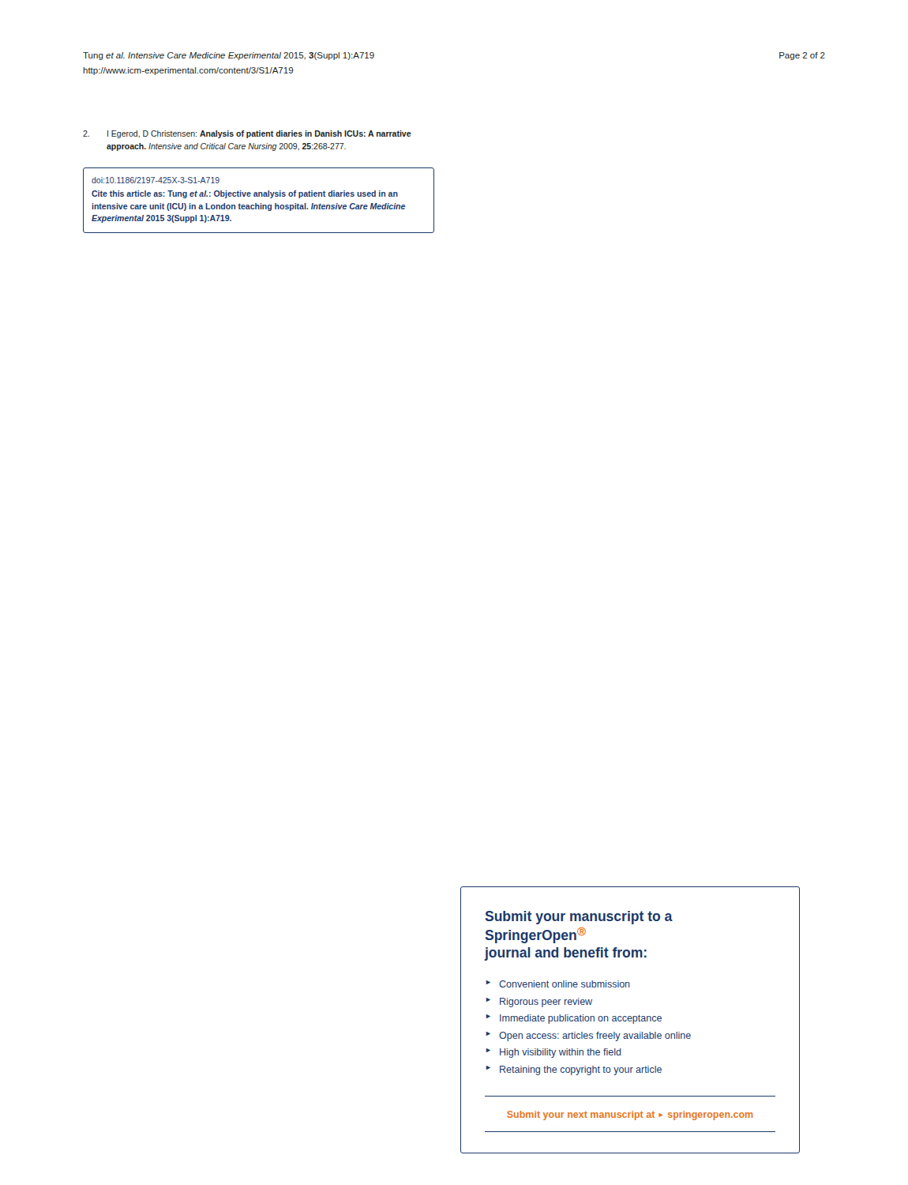Tung et al. Intensive Care Medicine Experimental 2015, 3(Suppl 1):A719
Page 2 of 2
http://www.icm-experimental.com/content/3/S1/A719
2. I Egerod, D Christensen: Analysis of patient diaries in Danish ICUs: A narrative approach. Intensive and Critical Care Nursing 2009, 25:268-277.
doi:10.1186/2197-425X-3-S1-A719
Cite this article as: Tung et al.: Objective analysis of patient diaries used in an intensive care unit (ICU) in a London teaching hospital. Intensive Care Medicine Experimental 2015 3(Suppl 1):A719.
Submit your manuscript to a SpringerOpenⓇ
journal and benefit from:
Convenient online submission
Rigorous peer review
Immediate publication on acceptance
Open access: articles freely available online
High visibility within the field
Retaining the copyright to your article
Submit your next manuscript at ► springeropen.com